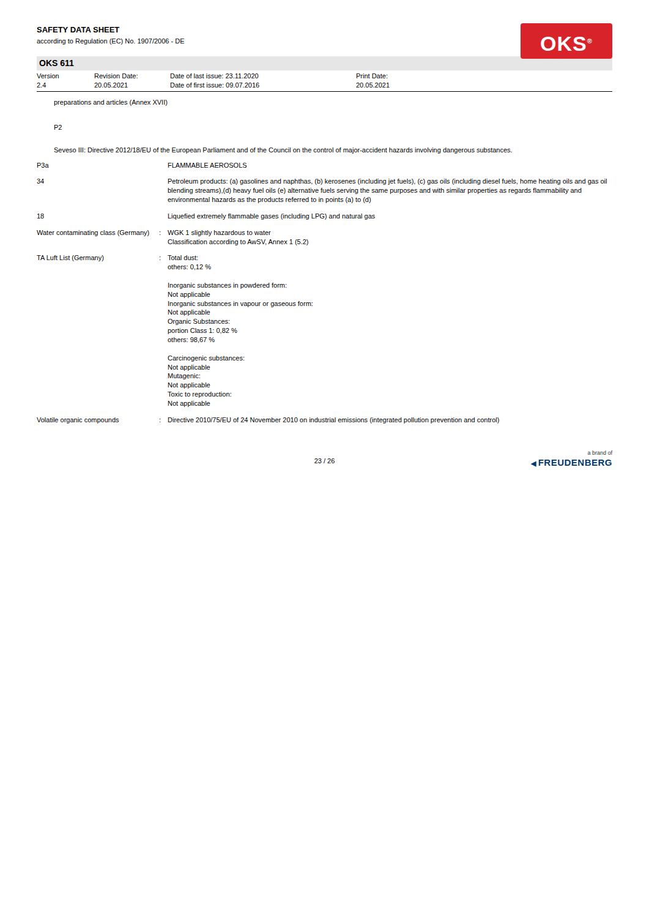OKS®
SAFETY DATA SHEET
according to Regulation (EC) No. 1907/2006 - DE
OKS 611
| Version 2.4 | Revision Date: 20.05.2021 | Date of last issue: 23.11.2020 Date of first issue: 09.07.2016 | Print Date: 20.05.2021 |
preparations and articles (Annex XVII)
P2
Seveso III: Directive 2012/18/EU of the European Parliament and of the Council on the control of major-accident hazards involving dangerous substances.
| P3a | | FLAMMABLE AEROSOLS |
| 34 | | Petroleum products: (a) gasolines and naphthas, (b) kerosenes (including jet fuels), (c) gas oils (including diesel fuels, home heating oils and gas oil blending streams),(d) heavy fuel oils (e) alternative fuels serving the same purposes and with similar properties as regards flammability and environmental hazards as the products referred to in points (a) to (d) |
| 18 | | Liquefied extremely flammable gases (including LPG) and natural gas |
| Water contaminating class (Germany) | : | WGK 1 slightly hazardous to water Classification according to AwSV, Annex 1 (5.2) |
| TA Luft List (Germany) | : | Total dust: others: 0,12 % Inorganic substances in powdered form: Not applicable Inorganic substances in vapour or gaseous form: Not applicable Organic Substances: portion Class 1: 0,82 % others: 98,67 % Carcinogenic substances: Not applicable Mutagenic: Not applicable Toxic to reproduction: Not applicable |
| Volatile organic compounds | : | Directive 2010/75/EU of 24 November 2010 on industrial emissions (integrated pollution prevention and control) |
23 / 26
a brand of
FREUDENBERG